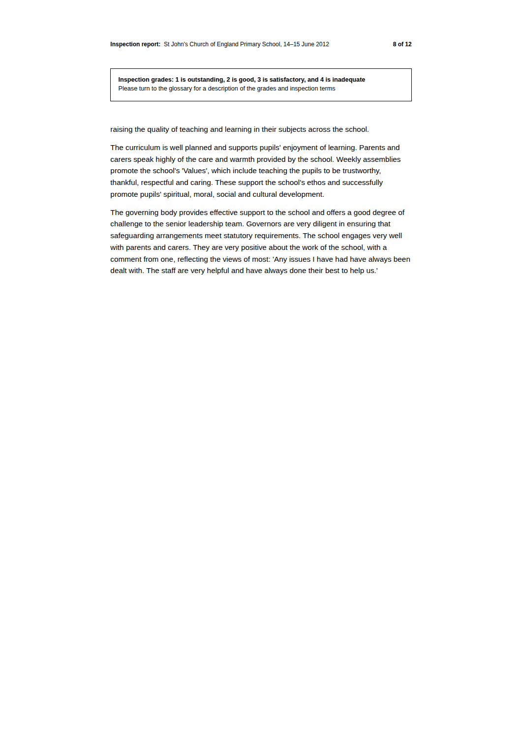Inspection report: St John's Church of England Primary School, 14–15 June 2012
8 of 12
Inspection grades: 1 is outstanding, 2 is good, 3 is satisfactory, and 4 is inadequate
Please turn to the glossary for a description of the grades and inspection terms
raising the quality of teaching and learning in their subjects across the school.
The curriculum is well planned and supports pupils' enjoyment of learning. Parents and carers speak highly of the care and warmth provided by the school. Weekly assemblies promote the school's 'Values', which include teaching the pupils to be trustworthy, thankful, respectful and caring. These support the school's ethos and successfully promote pupils' spiritual, moral, social and cultural development.
The governing body provides effective support to the school and offers a good degree of challenge to the senior leadership team. Governors are very diligent in ensuring that safeguarding arrangements meet statutory requirements. The school engages very well with parents and carers. They are very positive about the work of the school, with a comment from one, reflecting the views of most: 'Any issues I have had have always been dealt with. The staff are very helpful and have always done their best to help us.'